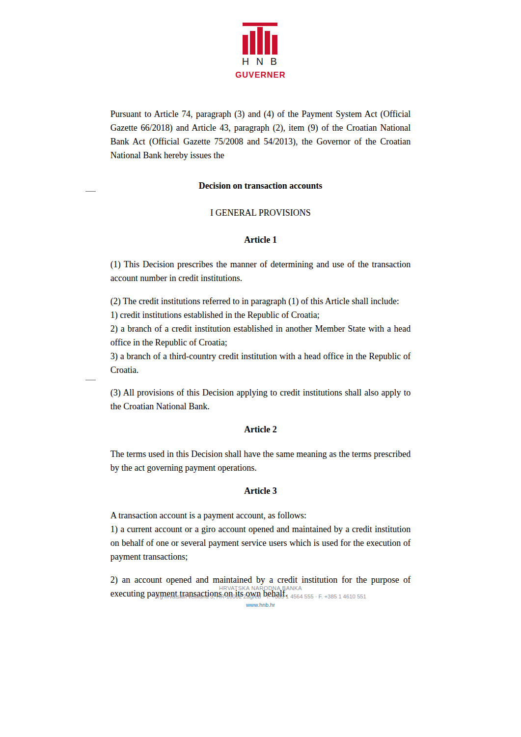H N B GUVERNER
Pursuant to Article 74, paragraph (3) and (4) of the Payment System Act (Official Gazette 66/2018) and Article 43, paragraph (2), item (9) of the Croatian National Bank Act (Official Gazette 75/2008 and 54/2013), the Governor of the Croatian National Bank hereby issues the
Decision on transaction accounts
I GENERAL PROVISIONS
Article 1
(1) This Decision prescribes the manner of determining and use of the transaction account number in credit institutions.
(2) The credit institutions referred to in paragraph (1) of this Article shall include:
1) credit institutions established in the Republic of Croatia;
2) a branch of a credit institution established in another Member State with a head office in the Republic of Croatia;
3) a branch of a third-country credit institution with a head office in the Republic of Croatia.
(3) All provisions of this Decision applying to credit institutions shall also apply to the Croatian National Bank.
Article 2
The terms used in this Decision shall have the same meaning as the terms prescribed by the act governing payment operations.
Article 3
A transaction account is a payment account, as follows:
1) a current account or a giro account opened and maintained by a credit institution on behalf of one or several payment service users which is used for the execution of payment transactions;
2) an account opened and maintained by a credit institution for the purpose of executing payment transactions on its own behalf.
HRVATSKA NARODNA BANKA
Trg hrvatskih velikana 3, HR-10002 Zagreb · T. +385 1 4564 555 · F. +385 1 4610 551
www.hnb.hr